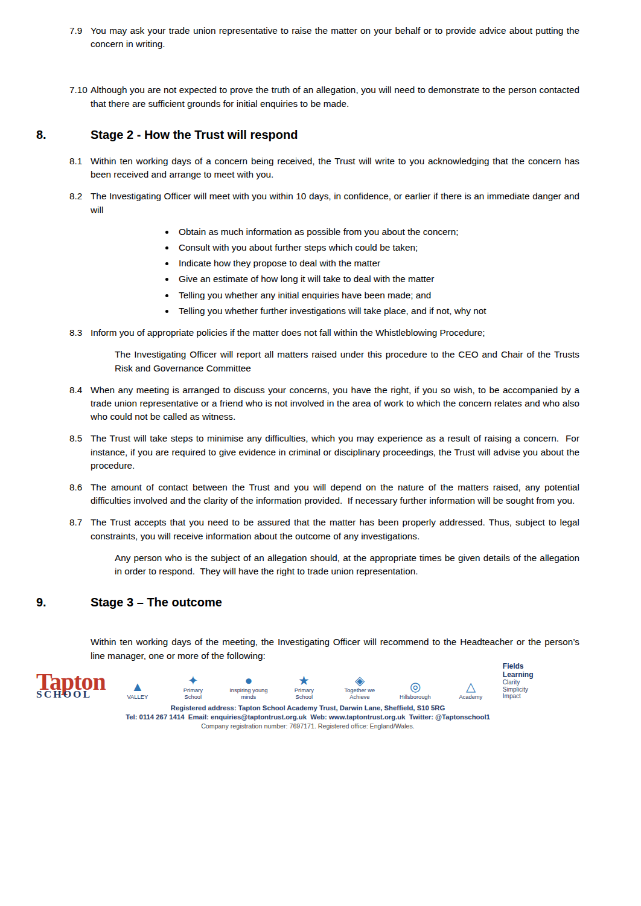7.9
You may ask your trade union representative to raise the matter on your behalf or to provide advice about putting the concern in writing.
7.10
Although you are not expected to prove the truth of an allegation, you will need to demonstrate to the person contacted that there are sufficient grounds for initial enquiries to be made.
8. Stage 2 - How the Trust will respond
8.1
Within ten working days of a concern being received, the Trust will write to you acknowledging that the concern has been received and arrange to meet with you.
8.2
The Investigating Officer will meet with you within 10 days, in confidence, or earlier if there is an immediate danger and will
Obtain as much information as possible from you about the concern;
Consult with you about further steps which could be taken;
Indicate how they propose to deal with the matter
Give an estimate of how long it will take to deal with the matter
Telling you whether any initial enquiries have been made; and
Telling you whether further investigations will take place, and if not, why not
8.3
Inform you of appropriate policies if the matter does not fall within the Whistleblowing Procedure;
The Investigating Officer will report all matters raised under this procedure to the CEO and Chair of the Trusts Risk and Governance Committee
8.4
When any meeting is arranged to discuss your concerns, you have the right, if you so wish, to be accompanied by a trade union representative or a friend who is not involved in the area of work to which the concern relates and who also who could not be called as witness.
8.5
The Trust will take steps to minimise any difficulties, which you may experience as a result of raising a concern. For instance, if you are required to give evidence in criminal or disciplinary proceedings, the Trust will advise you about the procedure.
8.6
The amount of contact between the Trust and you will depend on the nature of the matters raised, any potential difficulties involved and the clarity of the information provided. If necessary further information will be sought from you.
8.7
The Trust accepts that you need to be assured that the matter has been properly addressed. Thus, subject to legal constraints, you will receive information about the outcome of any investigations.
Any person who is the subject of an allegation should, at the appropriate times be given details of the allegation in order to respond. They will have the right to trade union representation.
9. Stage 3 – The outcome
Within ten working days of the meeting, the Investigating Officer will recommend to the Headteacher or the person’s line manager, one or more of the following:
Tapton SCHOOL
▲ VALLEY
✦ Primary
School
● Inspiring young minds
★ Primary
School
◈ Together we
Achieve
◎ Hillsborough
△ Academy
Fields Learning Clarity
Simplicity
Impact
Registered address: Tapton School Academy Trust, Darwin Lane, Sheffield, S10 5RG
Tel: 0114 267 1414 Email: enquiries@taptontrust.org.uk Web: www.taptontrust.org.uk Twitter: @Taptonschool1
Company registration number: 7697171. Registered office: England/Wales.